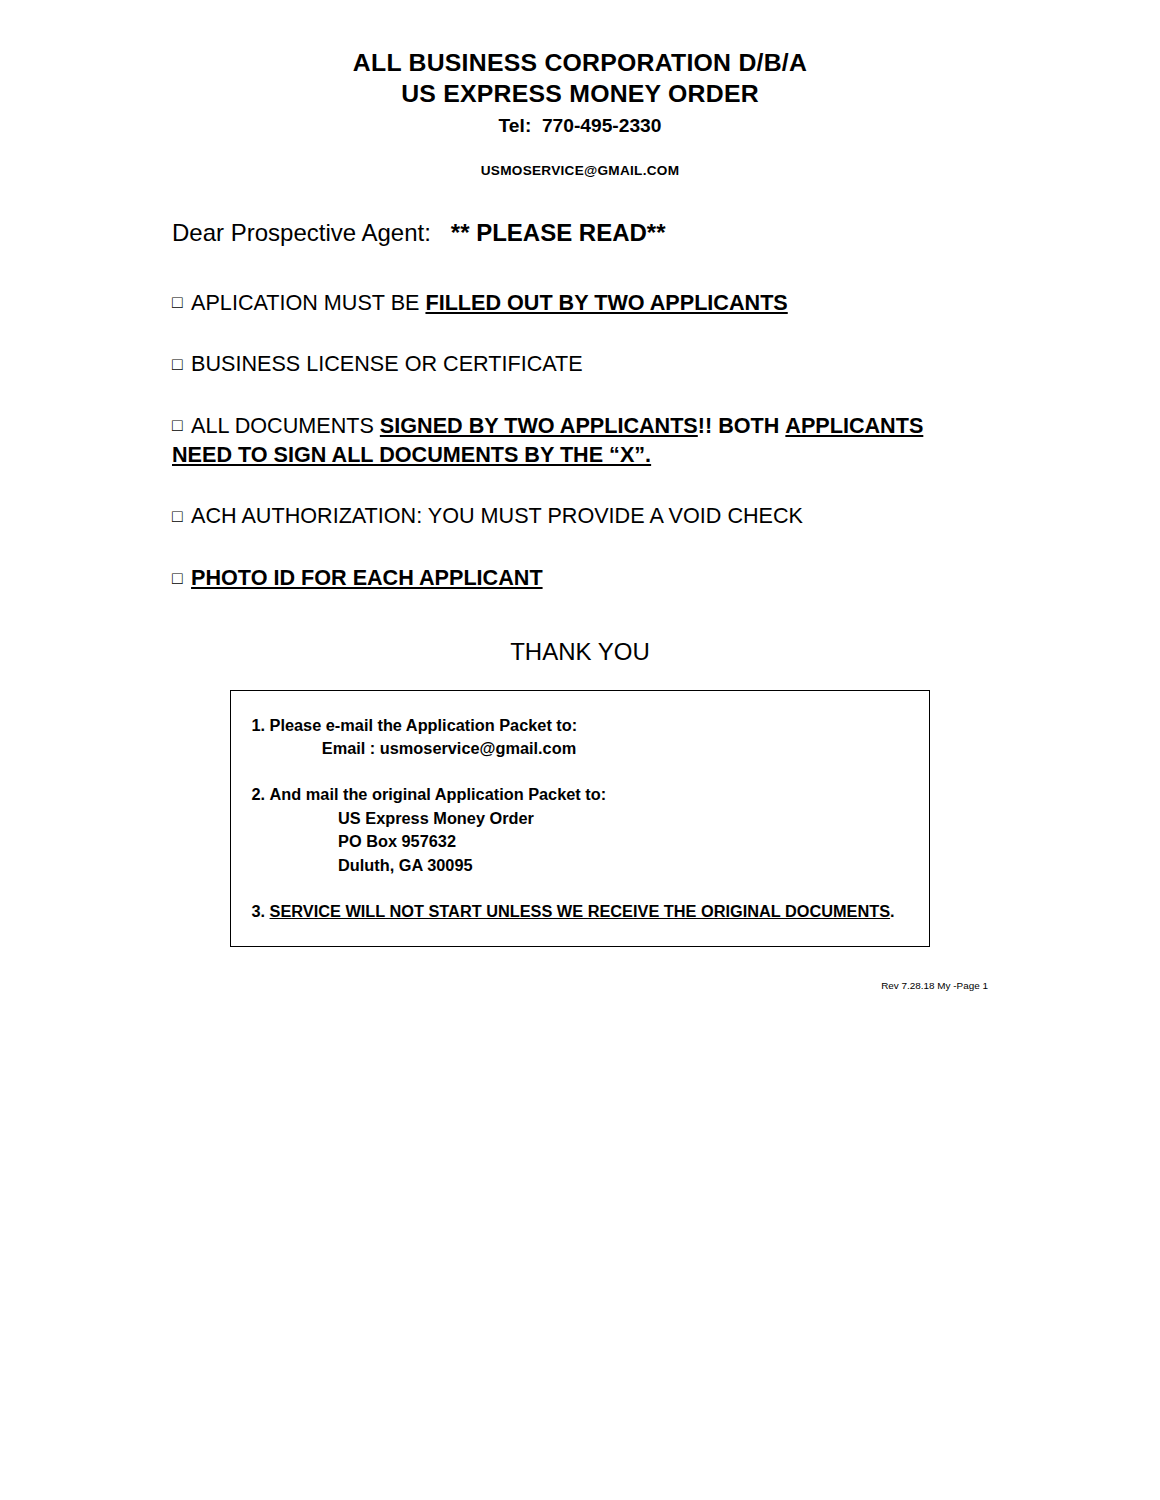ALL BUSINESS CORPORATION D/B/A
US EXPRESS MONEY ORDER
Tel: 770-495-2330
USMOSERVICE@GMAIL.COM
Dear Prospective Agent: ** PLEASE READ**
APLICATION MUST BE FILLED OUT BY TWO APPLICANTS
BUSINESS LICENSE OR CERTIFICATE
ALL DOCUMENTS SIGNED BY TWO APPLICANTS!! BOTH APPLICANTS NEED TO SIGN ALL DOCUMENTS BY THE “X”.
ACH AUTHORIZATION: YOU MUST PROVIDE A VOID CHECK
PHOTO ID FOR EACH APPLICANT
THANK YOU
Please e-mail the Application Packet to: Email : usmoservice@gmail.com
And mail the original Application Packet to: US Express Money Order PO Box 957632 Duluth, GA 30095
SERVICE WILL NOT START UNLESS WE RECEIVE THE ORIGINAL DOCUMENTS.
Rev 7.28.18 My -Page 1